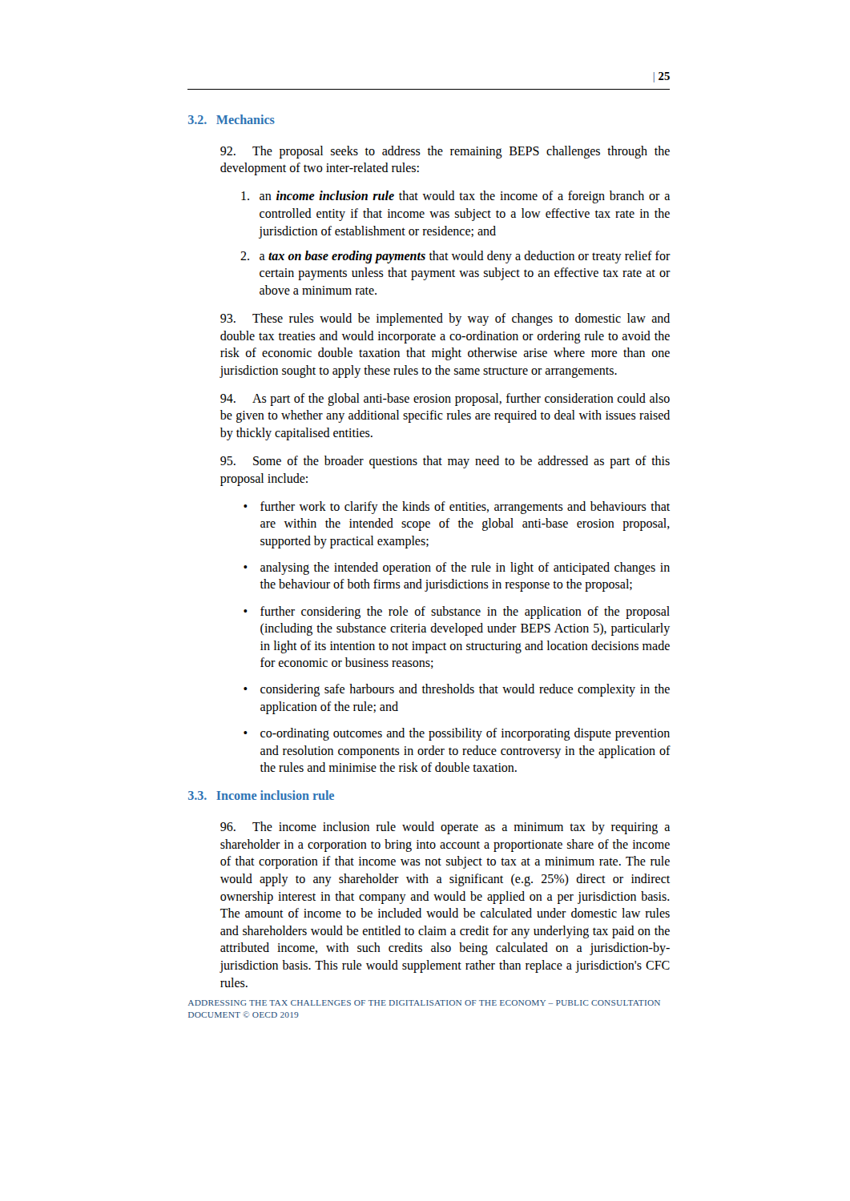|25
3.2. Mechanics
92. The proposal seeks to address the remaining BEPS challenges through the development of two inter-related rules:
an income inclusion rule that would tax the income of a foreign branch or a controlled entity if that income was subject to a low effective tax rate in the jurisdiction of establishment or residence; and
a tax on base eroding payments that would deny a deduction or treaty relief for certain payments unless that payment was subject to an effective tax rate at or above a minimum rate.
93. These rules would be implemented by way of changes to domestic law and double tax treaties and would incorporate a co-ordination or ordering rule to avoid the risk of economic double taxation that might otherwise arise where more than one jurisdiction sought to apply these rules to the same structure or arrangements.
94. As part of the global anti-base erosion proposal, further consideration could also be given to whether any additional specific rules are required to deal with issues raised by thickly capitalised entities.
95. Some of the broader questions that may need to be addressed as part of this proposal include:
further work to clarify the kinds of entities, arrangements and behaviours that are within the intended scope of the global anti-base erosion proposal, supported by practical examples;
analysing the intended operation of the rule in light of anticipated changes in the behaviour of both firms and jurisdictions in response to the proposal;
further considering the role of substance in the application of the proposal (including the substance criteria developed under BEPS Action 5), particularly in light of its intention to not impact on structuring and location decisions made for economic or business reasons;
considering safe harbours and thresholds that would reduce complexity in the application of the rule; and
co-ordinating outcomes and the possibility of incorporating dispute prevention and resolution components in order to reduce controversy in the application of the rules and minimise the risk of double taxation.
3.3. Income inclusion rule
96. The income inclusion rule would operate as a minimum tax by requiring a shareholder in a corporation to bring into account a proportionate share of the income of that corporation if that income was not subject to tax at a minimum rate. The rule would apply to any shareholder with a significant (e.g. 25%) direct or indirect ownership interest in that company and would be applied on a per jurisdiction basis. The amount of income to be included would be calculated under domestic law rules and shareholders would be entitled to claim a credit for any underlying tax paid on the attributed income, with such credits also being calculated on a jurisdiction-by-jurisdiction basis. This rule would supplement rather than replace a jurisdiction's CFC rules.
ADDRESSING THE TAX CHALLENGES OF THE DIGITALISATION OF THE ECONOMY – PUBLIC CONSULTATION DOCUMENT © OECD 2019